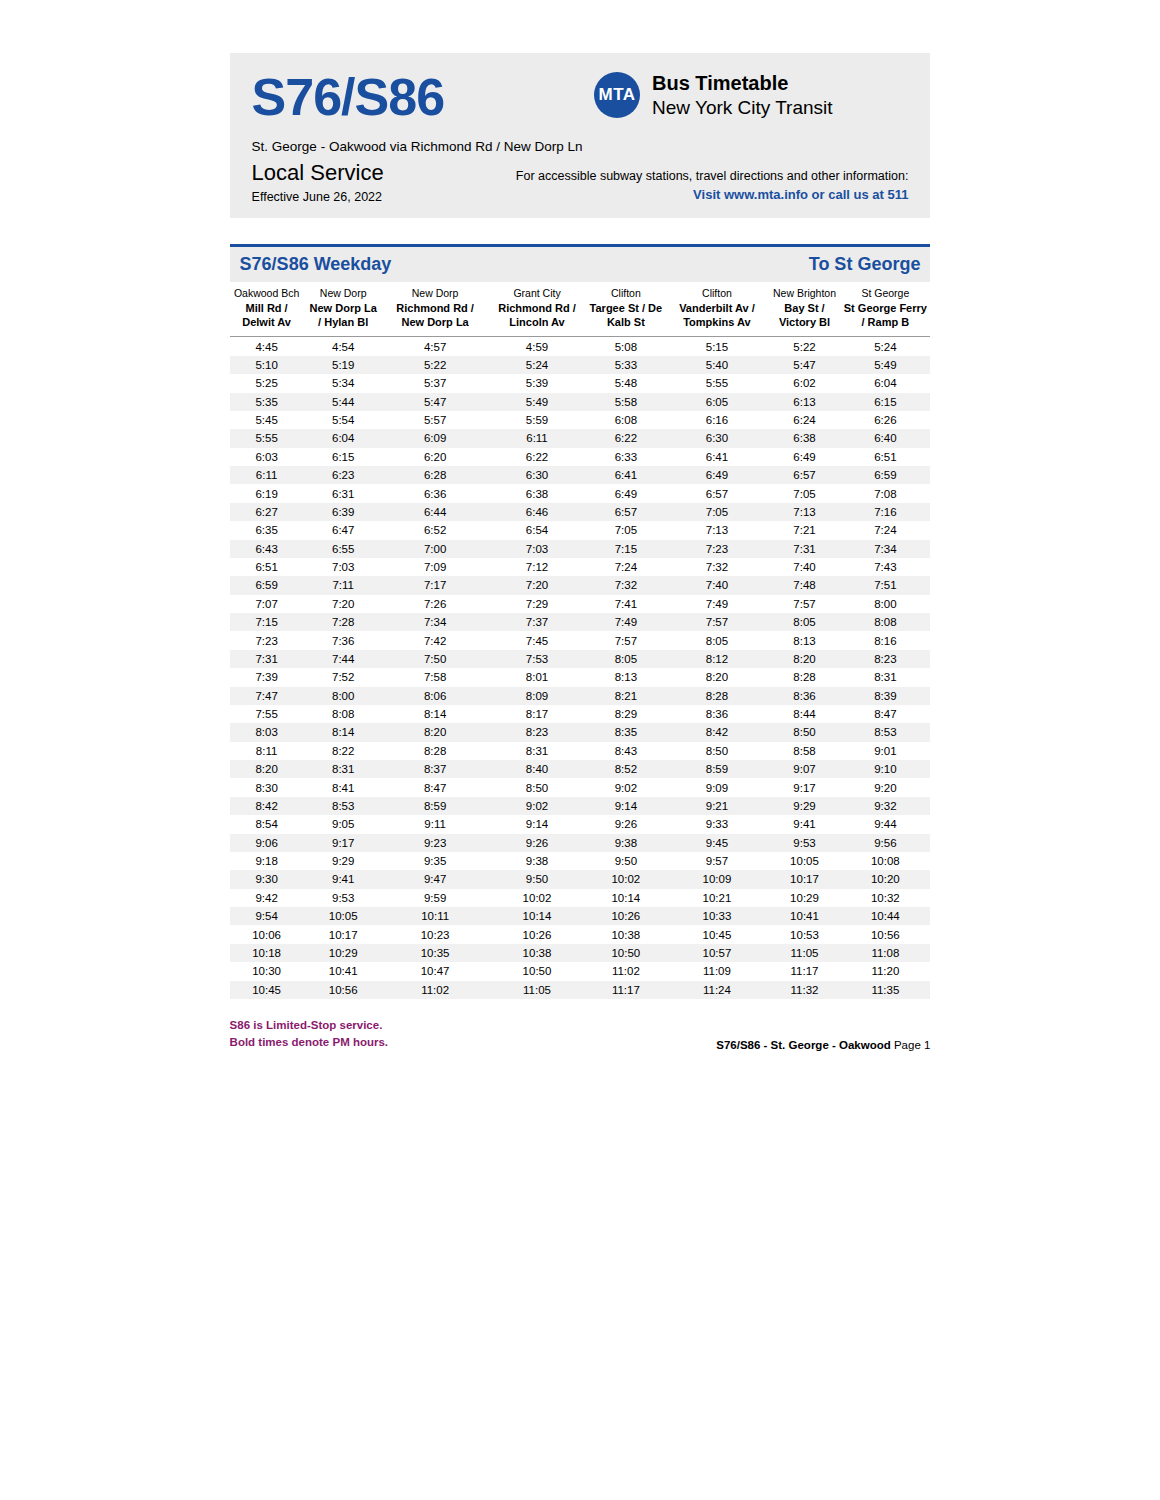S76/S86
MTA
Bus Timetable
New York City Transit
St. George - Oakwood via Richmond Rd / New Dorp Ln
Local Service
Effective June 26, 2022
For accessible subway stations, travel directions and other information:
Visit www.mta.info or call us at 511
S76/S86 Weekday
To St George
| Oakwood Bch Mill Rd / Delwit Av | New Dorp New Dorp La / Hylan Bl | New Dorp Richmond Rd / New Dorp La | Grant City Richmond Rd / Lincoln Av | Clifton Targee St / De Kalb St | Clifton Vanderbilt Av / Tompkins Av | New Brighton Bay St / Victory Bl | St George St George Ferry / Ramp B |
| --- | --- | --- | --- | --- | --- | --- | --- |
| 4:45 | 4:54 | 4:57 | 4:59 | 5:08 | 5:15 | 5:22 | 5:24 |
| 5:10 | 5:19 | 5:22 | 5:24 | 5:33 | 5:40 | 5:47 | 5:49 |
| 5:25 | 5:34 | 5:37 | 5:39 | 5:48 | 5:55 | 6:02 | 6:04 |
| 5:35 | 5:44 | 5:47 | 5:49 | 5:58 | 6:05 | 6:13 | 6:15 |
| 5:45 | 5:54 | 5:57 | 5:59 | 6:08 | 6:16 | 6:24 | 6:26 |
| 5:55 | 6:04 | 6:09 | 6:11 | 6:22 | 6:30 | 6:38 | 6:40 |
| 6:03 | 6:15 | 6:20 | 6:22 | 6:33 | 6:41 | 6:49 | 6:51 |
| 6:11 | 6:23 | 6:28 | 6:30 | 6:41 | 6:49 | 6:57 | 6:59 |
| 6:19 | 6:31 | 6:36 | 6:38 | 6:49 | 6:57 | 7:05 | 7:08 |
| 6:27 | 6:39 | 6:44 | 6:46 | 6:57 | 7:05 | 7:13 | 7:16 |
| 6:35 | 6:47 | 6:52 | 6:54 | 7:05 | 7:13 | 7:21 | 7:24 |
| 6:43 | 6:55 | 7:00 | 7:03 | 7:15 | 7:23 | 7:31 | 7:34 |
| 6:51 | 7:03 | 7:09 | 7:12 | 7:24 | 7:32 | 7:40 | 7:43 |
| 6:59 | 7:11 | 7:17 | 7:20 | 7:32 | 7:40 | 7:48 | 7:51 |
| 7:07 | 7:20 | 7:26 | 7:29 | 7:41 | 7:49 | 7:57 | 8:00 |
| 7:15 | 7:28 | 7:34 | 7:37 | 7:49 | 7:57 | 8:05 | 8:08 |
| 7:23 | 7:36 | 7:42 | 7:45 | 7:57 | 8:05 | 8:13 | 8:16 |
| 7:31 | 7:44 | 7:50 | 7:53 | 8:05 | 8:12 | 8:20 | 8:23 |
| 7:39 | 7:52 | 7:58 | 8:01 | 8:13 | 8:20 | 8:28 | 8:31 |
| 7:47 | 8:00 | 8:06 | 8:09 | 8:21 | 8:28 | 8:36 | 8:39 |
| 7:55 | 8:08 | 8:14 | 8:17 | 8:29 | 8:36 | 8:44 | 8:47 |
| 8:03 | 8:14 | 8:20 | 8:23 | 8:35 | 8:42 | 8:50 | 8:53 |
| 8:11 | 8:22 | 8:28 | 8:31 | 8:43 | 8:50 | 8:58 | 9:01 |
| 8:20 | 8:31 | 8:37 | 8:40 | 8:52 | 8:59 | 9:07 | 9:10 |
| 8:30 | 8:41 | 8:47 | 8:50 | 9:02 | 9:09 | 9:17 | 9:20 |
| 8:42 | 8:53 | 8:59 | 9:02 | 9:14 | 9:21 | 9:29 | 9:32 |
| 8:54 | 9:05 | 9:11 | 9:14 | 9:26 | 9:33 | 9:41 | 9:44 |
| 9:06 | 9:17 | 9:23 | 9:26 | 9:38 | 9:45 | 9:53 | 9:56 |
| 9:18 | 9:29 | 9:35 | 9:38 | 9:50 | 9:57 | 10:05 | 10:08 |
| 9:30 | 9:41 | 9:47 | 9:50 | 10:02 | 10:09 | 10:17 | 10:20 |
| 9:42 | 9:53 | 9:59 | 10:02 | 10:14 | 10:21 | 10:29 | 10:32 |
| 9:54 | 10:05 | 10:11 | 10:14 | 10:26 | 10:33 | 10:41 | 10:44 |
| 10:06 | 10:17 | 10:23 | 10:26 | 10:38 | 10:45 | 10:53 | 10:56 |
| 10:18 | 10:29 | 10:35 | 10:38 | 10:50 | 10:57 | 11:05 | 11:08 |
| 10:30 | 10:41 | 10:47 | 10:50 | 11:02 | 11:09 | 11:17 | 11:20 |
| 10:45 | 10:56 | 11:02 | 11:05 | 11:17 | 11:24 | 11:32 | 11:35 |
S86 is Limited-Stop service.
Bold times denote PM hours.
S76/S86 - St. George - Oakwood Page 1